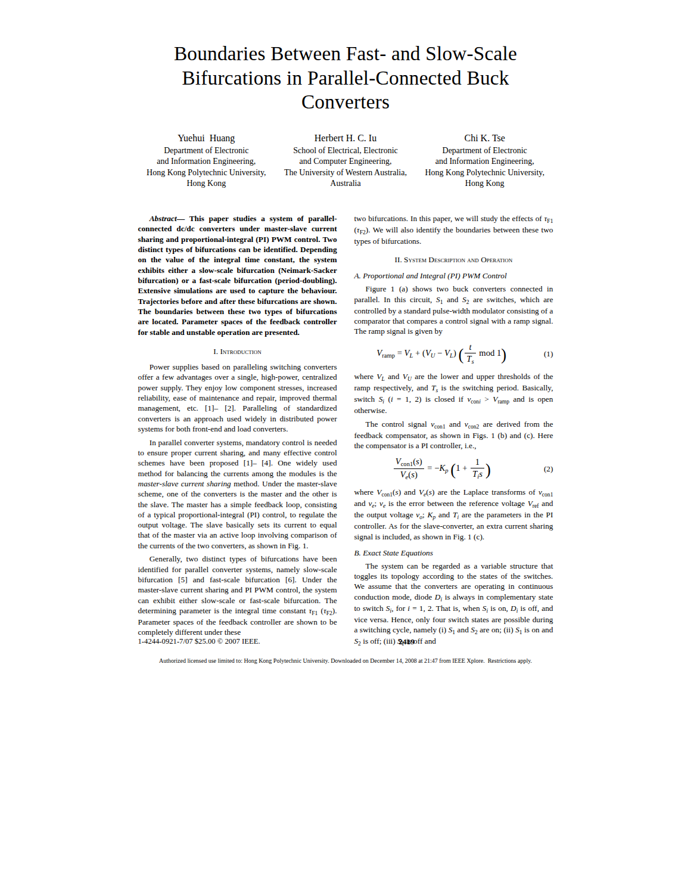Boundaries Between Fast- and Slow-Scale
Bifurcations in Parallel-Connected Buck
Converters
Yuehui Huang
Department of Electronic
and Information Engineering,
Hong Kong Polytechnic University,
Hong Kong
Herbert H. C. Iu
School of Electrical, Electronic
and Computer Engineering,
The University of Western Australia,
Australia
Chi K. Tse
Department of Electronic
and Information Engineering,
Hong Kong Polytechnic University,
Hong Kong
Abstract— This paper studies a system of parallel-connected dc/dc converters under master-slave current sharing and proportional-integral (PI) PWM control. Two distinct types of bifurcations can be identified. Depending on the value of the integral time constant, the system exhibits either a slow-scale bifurcation (Neimark-Sacker bifurcation) or a fast-scale bifurcation (period-doubling). Extensive simulations are used to capture the behaviour. Trajectories before and after these bifurcations are shown. The boundaries between these two types of bifurcations are located. Parameter spaces of the feedback controller for stable and unstable operation are presented.
I. Introduction
Power supplies based on paralleling switching converters offer a few advantages over a single, high-power, centralized power supply. They enjoy low component stresses, increased reliability, ease of maintenance and repair, improved thermal management, etc. [1]– [2]. Paralleling of standardized converters is an approach used widely in distributed power systems for both front-end and load converters.
In parallel converter systems, mandatory control is needed to ensure proper current sharing, and many effective control schemes have been proposed [1]– [4]. One widely used method for balancing the currents among the modules is the master-slave current sharing method. Under the master-slave scheme, one of the converters is the master and the other is the slave. The master has a simple feedback loop, consisting of a typical proportional-integral (PI) control, to regulate the output voltage. The slave basically sets its current to equal that of the master via an active loop involving comparison of the currents of the two converters, as shown in Fig. 1.
Generally, two distinct types of bifurcations have been identified for parallel converter systems, namely slow-scale bifurcation [5] and fast-scale bifurcation [6]. Under the master-slave current sharing and PI PWM control, the system can exhibit either slow-scale or fast-scale bifurcation. The determining parameter is the integral time constant τF1 (τF2). Parameter spaces of the feedback controller are shown to be completely different under these
two bifurcations. In this paper, we will study the effects of τF1 (τF2). We will also identify the boundaries between these two types of bifurcations.
II. System Description and Operation
A. Proportional and Integral (PI) PWM Control
Figure 1 (a) shows two buck converters connected in parallel. In this circuit, S1 and S2 are switches, which are controlled by a standard pulse-width modulator consisting of a comparator that compares a control signal with a ramp signal. The ramp signal is given by
Vramp = VL + (VU − VL) (tTs mod 1)
(1)
where VL and VU are the lower and upper thresholds of the ramp respectively, and Ts is the switching period. Basically, switch Si (i = 1, 2) is closed if vconi > Vramp and is open otherwise.
The control signal vcon1 and vcon2 are derived from the feedback compensator, as shown in Figs. 1 (b) and (c). Here the compensator is a PI controller, i.e.,
Vcon1(s) Ve(s) = −Kp (1 + 1 Tis)
(2)
where Vcon1(s) and Ve(s) are the Laplace transforms of vcon1 and ve; ve is the error between the reference voltage Vref and the output voltage vo; Kp and Ti are the parameters in the PI controller. As for the slave-converter, an extra current sharing signal is included, as shown in Fig. 1 (c).
B. Exact State Equations
The system can be regarded as a variable structure that toggles its topology according to the states of the switches. We assume that the converters are operating in continuous conduction mode, diode Di is always in complementary state to switch Si, for i = 1, 2. That is, when Si is on, Di is off, and vice versa. Hence, only four switch states are possible during a switching cycle, namely (i) S1 and S2 are on; (ii) S1 is on and S2 is off; (iii) S1 is off and
1-4244-0921-7/07 $25.00 © 2007 IEEE.
2419
Authorized licensed use limited to: Hong Kong Polytechnic University. Downloaded on December 14, 2008 at 21:47 from IEEE Xplore. Restrictions apply.